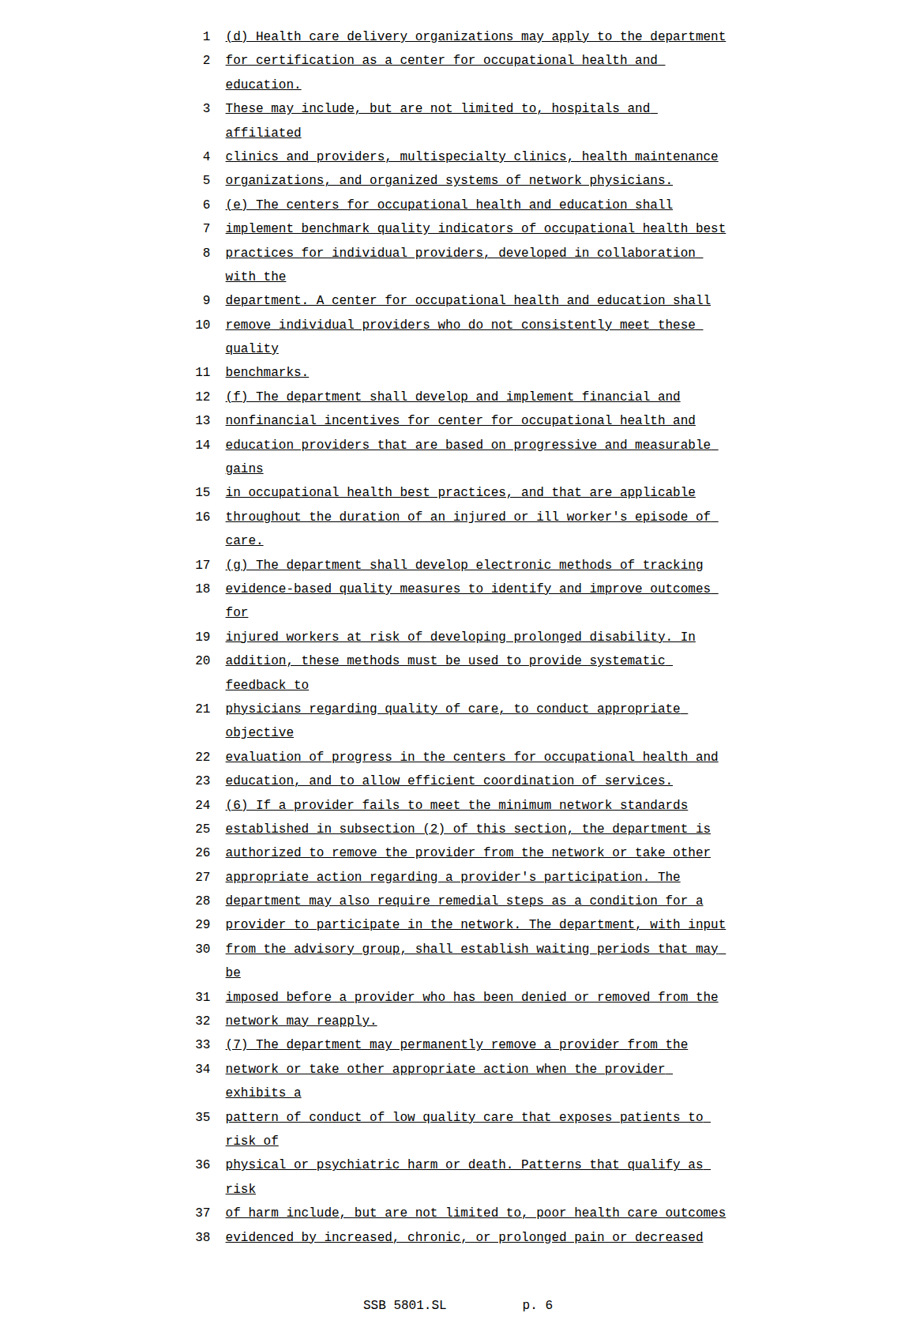(d) Health care delivery organizations may apply to the department
for certification as a center for occupational health and education.
These may include, but are not limited to, hospitals and affiliated
clinics and providers, multispecialty clinics, health maintenance
organizations, and organized systems of network physicians.
(e) The centers for occupational health and education shall
implement benchmark quality indicators of occupational health best
practices for individual providers, developed in collaboration with the
department. A center for occupational health and education shall
remove individual providers who do not consistently meet these quality
benchmarks.
(f) The department shall develop and implement financial and
nonfinancial incentives for center for occupational health and
education providers that are based on progressive and measurable gains
in occupational health best practices, and that are applicable
throughout the duration of an injured or ill worker's episode of care.
(g) The department shall develop electronic methods of tracking
evidence-based quality measures to identify and improve outcomes for
injured workers at risk of developing prolonged disability. In
addition, these methods must be used to provide systematic feedback to
physicians regarding quality of care, to conduct appropriate objective
evaluation of progress in the centers for occupational health and
education, and to allow efficient coordination of services.
(6) If a provider fails to meet the minimum network standards
established in subsection (2) of this section, the department is
authorized to remove the provider from the network or take other
appropriate action regarding a provider's participation. The
department may also require remedial steps as a condition for a
provider to participate in the network. The department, with input
from the advisory group, shall establish waiting periods that may be
imposed before a provider who has been denied or removed from the
network may reapply.
(7) The department may permanently remove a provider from the
network or take other appropriate action when the provider exhibits a
pattern of conduct of low quality care that exposes patients to risk of
physical or psychiatric harm or death. Patterns that qualify as risk
of harm include, but are not limited to, poor health care outcomes
evidenced by increased, chronic, or prolonged pain or decreased
SSB 5801.SL
p. 6